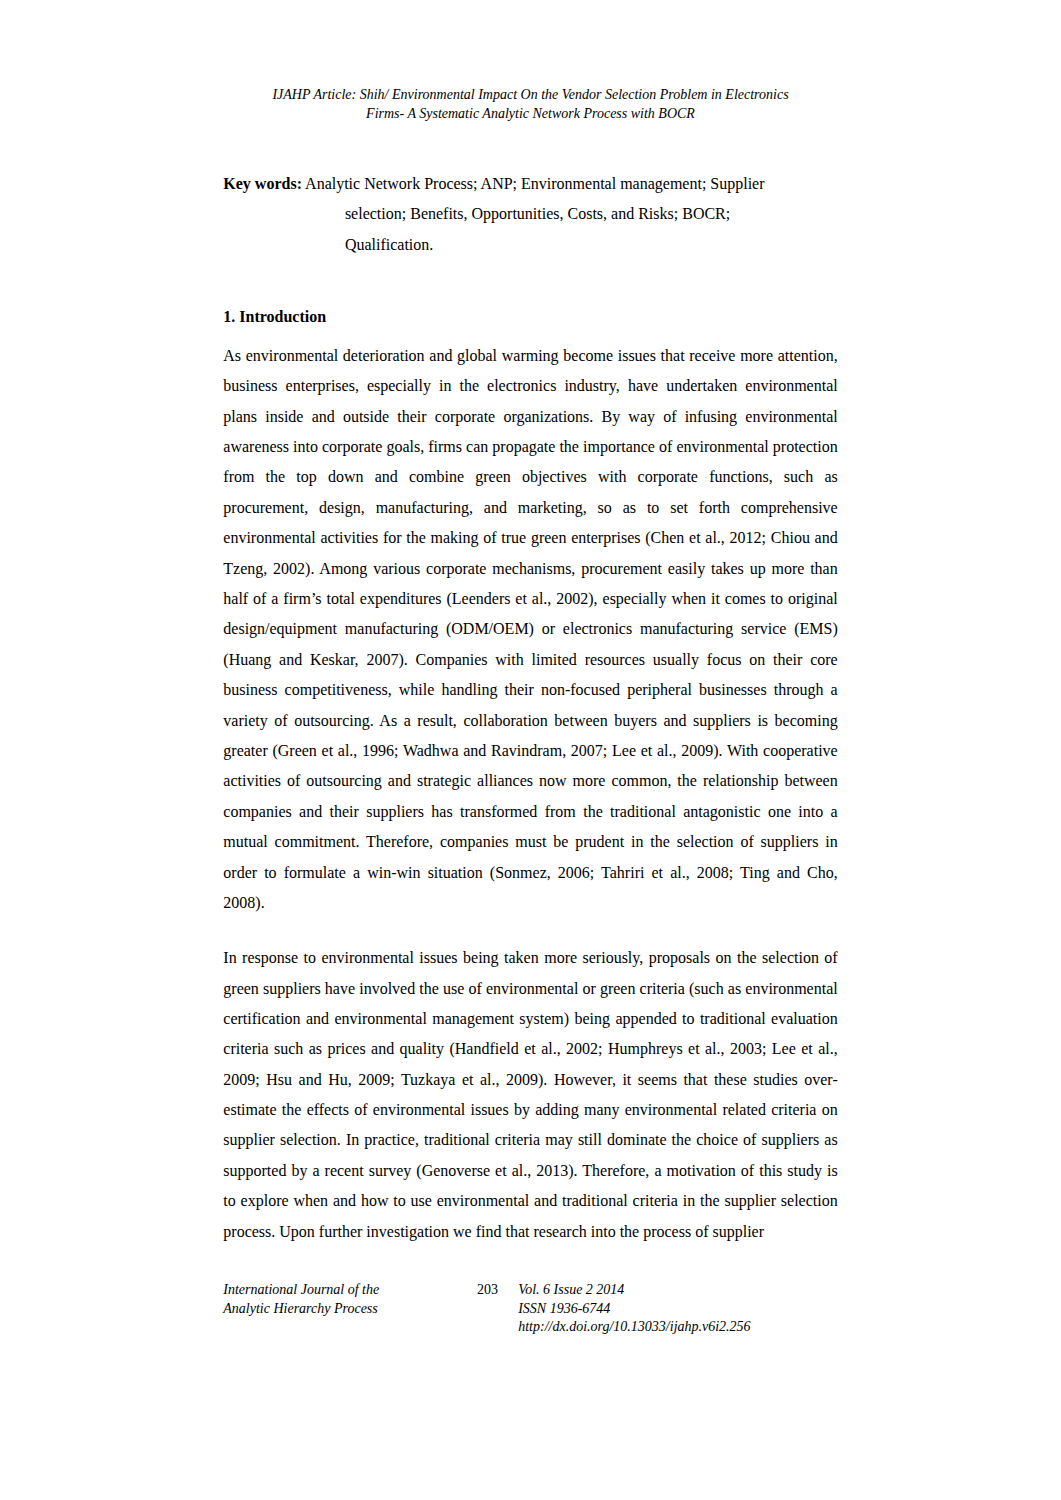IJAHP Article: Shih/ Environmental Impact On the Vendor Selection Problem in Electronics
Firms- A Systematic Analytic Network Process with BOCR
Key words: Analytic Network Process; ANP; Environmental management; Supplier selection; Benefits, Opportunities, Costs, and Risks; BOCR; Qualification.
1. Introduction
As environmental deterioration and global warming become issues that receive more attention, business enterprises, especially in the electronics industry, have undertaken environmental plans inside and outside their corporate organizations. By way of infusing environmental awareness into corporate goals, firms can propagate the importance of environmental protection from the top down and combine green objectives with corporate functions, such as procurement, design, manufacturing, and marketing, so as to set forth comprehensive environmental activities for the making of true green enterprises (Chen et al., 2012; Chiou and Tzeng, 2002). Among various corporate mechanisms, procurement easily takes up more than half of a firm’s total expenditures (Leenders et al., 2002), especially when it comes to original design/equipment manufacturing (ODM/OEM) or electronics manufacturing service (EMS) (Huang and Keskar, 2007). Companies with limited resources usually focus on their core business competitiveness, while handling their non-focused peripheral businesses through a variety of outsourcing. As a result, collaboration between buyers and suppliers is becoming greater (Green et al., 1996; Wadhwa and Ravindram, 2007; Lee et al., 2009). With cooperative activities of outsourcing and strategic alliances now more common, the relationship between companies and their suppliers has transformed from the traditional antagonistic one into a mutual commitment. Therefore, companies must be prudent in the selection of suppliers in order to formulate a win-win situation (Sonmez, 2006; Tahriri et al., 2008; Ting and Cho, 2008).
In response to environmental issues being taken more seriously, proposals on the selection of green suppliers have involved the use of environmental or green criteria (such as environmental certification and environmental management system) being appended to traditional evaluation criteria such as prices and quality (Handfield et al., 2002; Humphreys et al., 2003; Lee et al., 2009; Hsu and Hu, 2009; Tuzkaya et al., 2009). However, it seems that these studies over-estimate the effects of environmental issues by adding many environmental related criteria on supplier selection. In practice, traditional criteria may still dominate the choice of suppliers as supported by a recent survey (Genoverse et al., 2013). Therefore, a motivation of this study is to explore when and how to use environmental and traditional criteria in the supplier selection process. Upon further investigation we find that research into the process of supplier
International Journal of the
Analytic Hierarchy Process
203
Vol. 6 Issue 2 2014
ISSN 1936-6744
http://dx.doi.org/10.13033/ijahp.v6i2.256